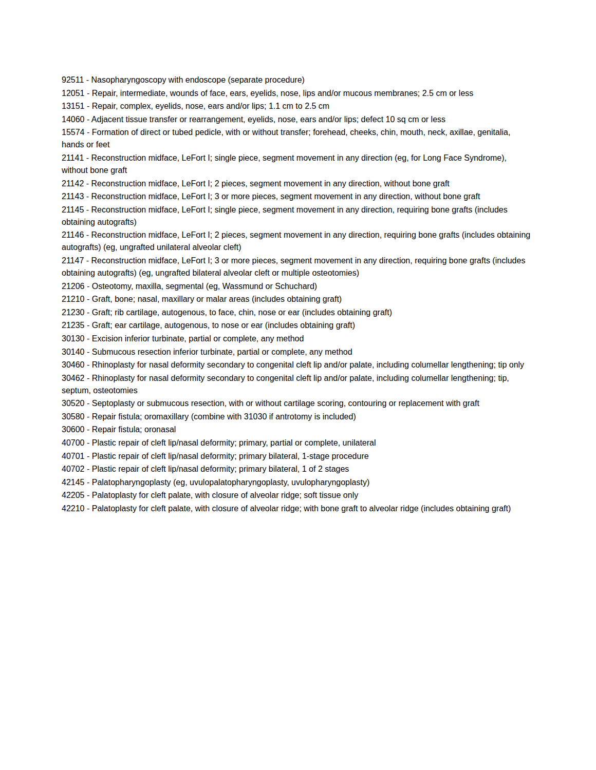92511 - Nasopharyngoscopy with endoscope (separate procedure)
12051 - Repair, intermediate, wounds of face, ears, eyelids, nose, lips and/or mucous membranes; 2.5 cm or less
13151 - Repair, complex, eyelids, nose, ears and/or lips; 1.1 cm to 2.5 cm
14060 - Adjacent tissue transfer or rearrangement, eyelids, nose, ears and/or lips; defect 10 sq cm or less
15574 - Formation of direct or tubed pedicle, with or without transfer; forehead, cheeks, chin, mouth, neck, axillae, genitalia, hands or feet
21141 - Reconstruction midface, LeFort I; single piece, segment movement in any direction (eg, for Long Face Syndrome), without bone graft
21142 - Reconstruction midface, LeFort I; 2 pieces, segment movement in any direction, without bone graft
21143 - Reconstruction midface, LeFort I; 3 or more pieces, segment movement in any direction, without bone graft
21145 - Reconstruction midface, LeFort I; single piece, segment movement in any direction, requiring bone grafts (includes obtaining autografts)
21146 - Reconstruction midface, LeFort I; 2 pieces, segment movement in any direction, requiring bone grafts (includes obtaining autografts) (eg, ungrafted unilateral alveolar cleft)
21147 - Reconstruction midface, LeFort I; 3 or more pieces, segment movement in any direction, requiring bone grafts (includes obtaining autografts) (eg, ungrafted bilateral alveolar cleft or multiple osteotomies)
21206 - Osteotomy, maxilla, segmental (eg, Wassmund or Schuchard)
21210 - Graft, bone; nasal, maxillary or malar areas (includes obtaining graft)
21230 - Graft; rib cartilage, autogenous, to face, chin, nose or ear (includes obtaining graft)
21235 - Graft; ear cartilage, autogenous, to nose or ear (includes obtaining graft)
30130 - Excision inferior turbinate, partial or complete, any method
30140 - Submucous resection inferior turbinate, partial or complete, any method
30460 - Rhinoplasty for nasal deformity secondary to congenital cleft lip and/or palate, including columellar lengthening; tip only
30462 - Rhinoplasty for nasal deformity secondary to congenital cleft lip and/or palate, including columellar lengthening; tip, septum, osteotomies
30520 - Septoplasty or submucous resection, with or without cartilage scoring, contouring or replacement with graft
30580 - Repair fistula; oromaxillary (combine with 31030 if antrotomy is included)
30600 - Repair fistula; oronasal
40700 - Plastic repair of cleft lip/nasal deformity; primary, partial or complete, unilateral
40701 - Plastic repair of cleft lip/nasal deformity; primary bilateral, 1-stage procedure
40702 - Plastic repair of cleft lip/nasal deformity; primary bilateral, 1 of 2 stages
42145 - Palatopharyngoplasty (eg, uvulopalatopharyngoplasty, uvulopharyngoplasty)
42205 - Palatoplasty for cleft palate, with closure of alveolar ridge; soft tissue only
42210 - Palatoplasty for cleft palate, with closure of alveolar ridge; with bone graft to alveolar ridge (includes obtaining graft)